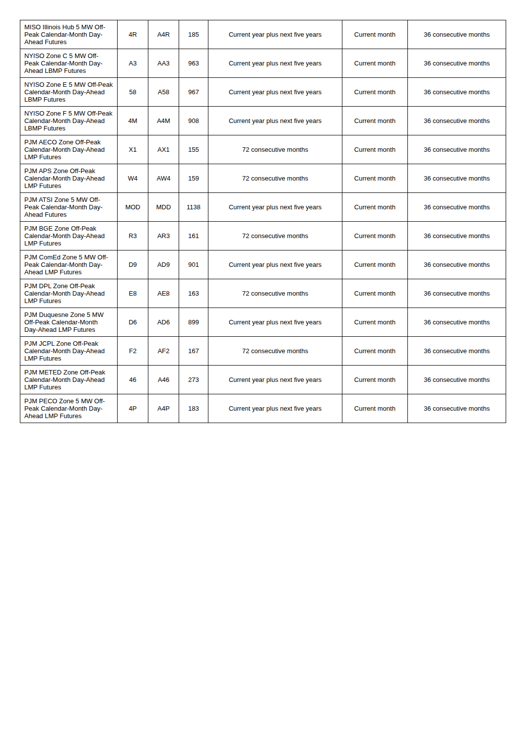| MISO Illinois Hub 5 MW Off-Peak Calendar-Month Day-Ahead Futures | 4R | A4R | 185 | Current year plus next five years | Current month | 36 consecutive months |
| NYISO Zone C 5 MW Off-Peak Calendar-Month Day-Ahead LBMP Futures | A3 | AA3 | 963 | Current year plus next five years | Current month | 36 consecutive months |
| NYISO Zone E 5 MW Off-Peak Calendar-Month Day-Ahead LBMP Futures | 58 | A58 | 967 | Current year plus next five years | Current month | 36 consecutive months |
| NYISO Zone F 5 MW Off-Peak Calendar-Month Day-Ahead LBMP Futures | 4M | A4M | 908 | Current year plus next five years | Current month | 36 consecutive months |
| PJM AECO Zone Off-Peak Calendar-Month Day-Ahead LMP Futures | X1 | AX1 | 155 | 72 consecutive months | Current month | 36 consecutive months |
| PJM APS Zone Off-Peak Calendar-Month Day-Ahead LMP Futures | W4 | AW4 | 159 | 72 consecutive months | Current month | 36 consecutive months |
| PJM ATSI Zone 5 MW Off-Peak Calendar-Month Day-Ahead Futures | MOD | MDD | 1138 | Current year plus next five years | Current month | 36 consecutive months |
| PJM BGE Zone Off-Peak Calendar-Month Day-Ahead LMP Futures | R3 | AR3 | 161 | 72 consecutive months | Current month | 36 consecutive months |
| PJM ComEd Zone 5 MW Off-Peak Calendar-Month Day-Ahead LMP Futures | D9 | AD9 | 901 | Current year plus next five years | Current month | 36 consecutive months |
| PJM DPL Zone Off-Peak Calendar-Month Day-Ahead LMP Futures | E8 | AE8 | 163 | 72 consecutive months | Current month | 36 consecutive months |
| PJM Duquesne Zone 5 MW Off-Peak Calendar-Month Day-Ahead LMP Futures | D6 | AD6 | 899 | Current year plus next five years | Current month | 36 consecutive months |
| PJM JCPL Zone Off-Peak Calendar-Month Day-Ahead LMP Futures | F2 | AF2 | 167 | 72 consecutive months | Current month | 36 consecutive months |
| PJM METED Zone Off-Peak Calendar-Month Day-Ahead LMP Futures | 46 | A46 | 273 | Current year plus next five years | Current month | 36 consecutive months |
| PJM PECO Zone 5 MW Off-Peak Calendar-Month Day-Ahead LMP Futures | 4P | A4P | 183 | Current year plus next five years | Current month | 36 consecutive months |